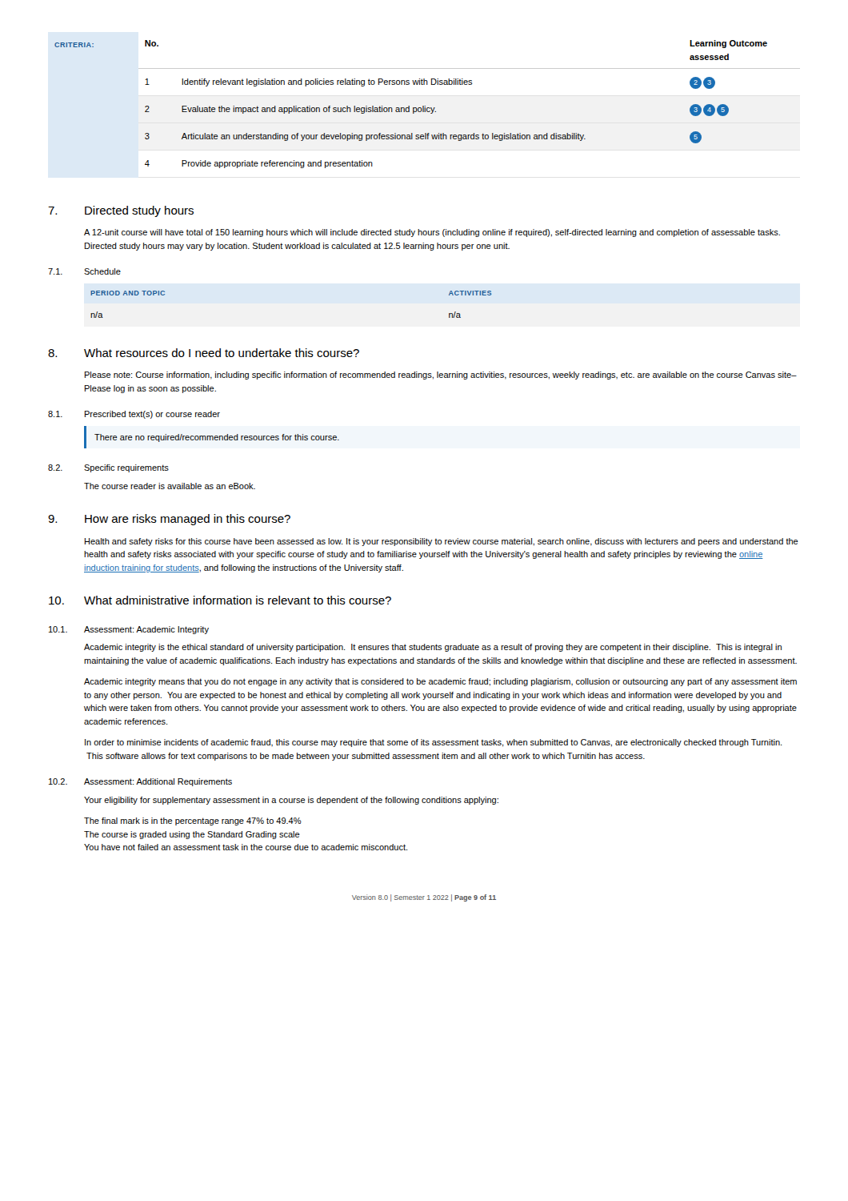CRITERIA:
| No. | | Learning Outcome assessed |
| --- | --- | --- |
| 1 | Identify relevant legislation and policies relating to Persons with Disabilities | 2 3 |
| 2 | Evaluate the impact and application of such legislation and policy. | 3 4 5 |
| 3 | Articulate an understanding of your developing professional self with regards to legislation and disability. | 5 |
| 4 | Provide appropriate referencing and presentation | |
7. Directed study hours
A 12-unit course will have total of 150 learning hours which will include directed study hours (including online if required), self-directed learning and completion of assessable tasks. Directed study hours may vary by location. Student workload is calculated at 12.5 learning hours per one unit.
7.1. Schedule
| PERIOD AND TOPIC | ACTIVITIES |
| --- | --- |
| n/a | n/a |
8. What resources do I need to undertake this course?
Please note: Course information, including specific information of recommended readings, learning activities, resources, weekly readings, etc. are available on the course Canvas site– Please log in as soon as possible.
8.1. Prescribed text(s) or course reader
There are no required/recommended resources for this course.
8.2. Specific requirements
The course reader is available as an eBook.
9. How are risks managed in this course?
Health and safety risks for this course have been assessed as low. It is your responsibility to review course material, search online, discuss with lecturers and peers and understand the health and safety risks associated with your specific course of study and to familiarise yourself with the University's general health and safety principles by reviewing the online induction training for students, and following the instructions of the University staff.
10. What administrative information is relevant to this course?
10.1. Assessment: Academic Integrity
Academic integrity is the ethical standard of university participation. It ensures that students graduate as a result of proving they are competent in their discipline. This is integral in maintaining the value of academic qualifications. Each industry has expectations and standards of the skills and knowledge within that discipline and these are reflected in assessment.
Academic integrity means that you do not engage in any activity that is considered to be academic fraud; including plagiarism, collusion or outsourcing any part of any assessment item to any other person. You are expected to be honest and ethical by completing all work yourself and indicating in your work which ideas and information were developed by you and which were taken from others. You cannot provide your assessment work to others. You are also expected to provide evidence of wide and critical reading, usually by using appropriate academic references.
In order to minimise incidents of academic fraud, this course may require that some of its assessment tasks, when submitted to Canvas, are electronically checked through Turnitin. This software allows for text comparisons to be made between your submitted assessment item and all other work to which Turnitin has access.
10.2. Assessment: Additional Requirements
Your eligibility for supplementary assessment in a course is dependent of the following conditions applying:
The final mark is in the percentage range 47% to 49.4%
The course is graded using the Standard Grading scale
You have not failed an assessment task in the course due to academic misconduct.
Version 8.0 | Semester 1 2022 | Page 9 of 11